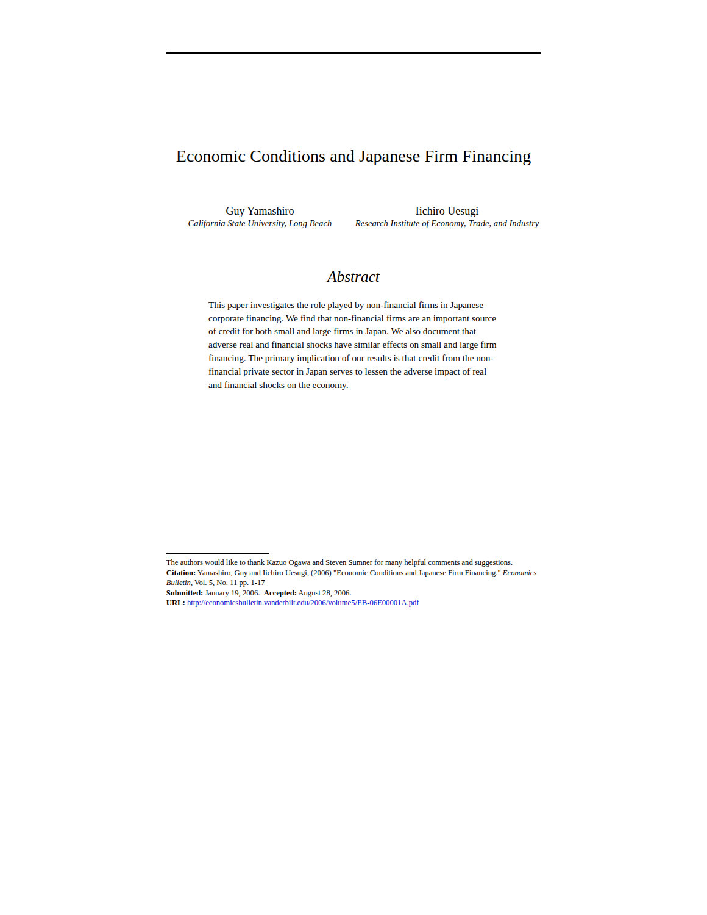Economic Conditions and Japanese Firm Financing
| Guy Yamashiro California State University, Long Beach | Iichiro Uesugi Research Institute of Economy, Trade, and Industry |
Abstract
This paper investigates the role played by non-financial firms in Japanese corporate financing. We find that non-financial firms are an important source of credit for both small and large firms in Japan. We also document that adverse real and financial shocks have similar effects on small and large firm financing. The primary implication of our results is that credit from the non-financial private sector in Japan serves to lessen the adverse impact of real and financial shocks on the economy.
The authors would like to thank Kazuo Ogawa and Steven Sumner for many helpful comments and suggestions.
Citation: Yamashiro, Guy and Iichiro Uesugi, (2006) "Economic Conditions and Japanese Firm Financing." Economics Bulletin, Vol. 5, No. 11 pp. 1-17
Submitted: January 19, 2006. Accepted: August 28, 2006.
URL: http://economicsbulletin.vanderbilt.edu/2006/volume5/EB-06E00001A.pdf